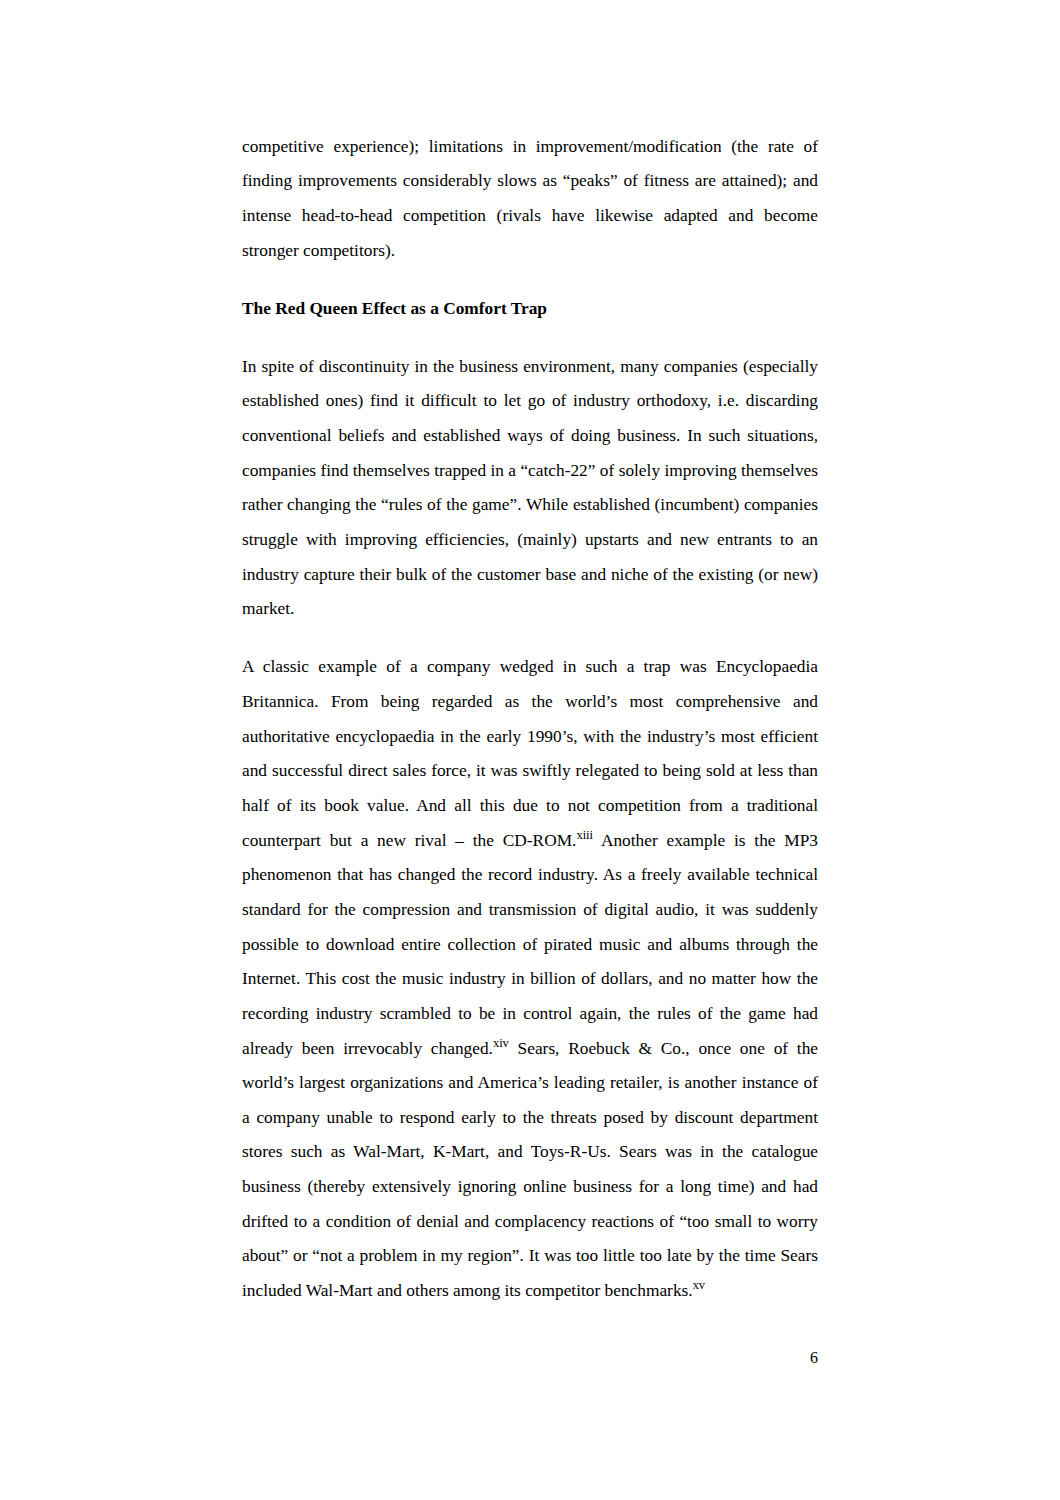competitive experience); limitations in improvement/modification (the rate of finding improvements considerably slows as “peaks” of fitness are attained); and intense head-to-head competition (rivals have likewise adapted and become stronger competitors).
The Red Queen Effect as a Comfort Trap
In spite of discontinuity in the business environment, many companies (especially established ones) find it difficult to let go of industry orthodoxy, i.e. discarding conventional beliefs and established ways of doing business. In such situations, companies find themselves trapped in a “catch-22” of solely improving themselves rather changing the “rules of the game”. While established (incumbent) companies struggle with improving efficiencies, (mainly) upstarts and new entrants to an industry capture their bulk of the customer base and niche of the existing (or new) market.
A classic example of a company wedged in such a trap was Encyclopaedia Britannica. From being regarded as the world’s most comprehensive and authoritative encyclopaedia in the early 1990’s, with the industry’s most efficient and successful direct sales force, it was swiftly relegated to being sold at less than half of its book value. And all this due to not competition from a traditional counterpart but a new rival – the CD-ROM.xiii Another example is the MP3 phenomenon that has changed the record industry. As a freely available technical standard for the compression and transmission of digital audio, it was suddenly possible to download entire collection of pirated music and albums through the Internet. This cost the music industry in billion of dollars, and no matter how the recording industry scrambled to be in control again, the rules of the game had already been irrevocably changed.xiv Sears, Roebuck & Co., once one of the world’s largest organizations and America’s leading retailer, is another instance of a company unable to respond early to the threats posed by discount department stores such as Wal-Mart, K-Mart, and Toys-R-Us. Sears was in the catalogue business (thereby extensively ignoring online business for a long time) and had drifted to a condition of denial and complacency reactions of “too small to worry about” or “not a problem in my region”. It was too little too late by the time Sears included Wal-Mart and others among its competitor benchmarks.xv
6